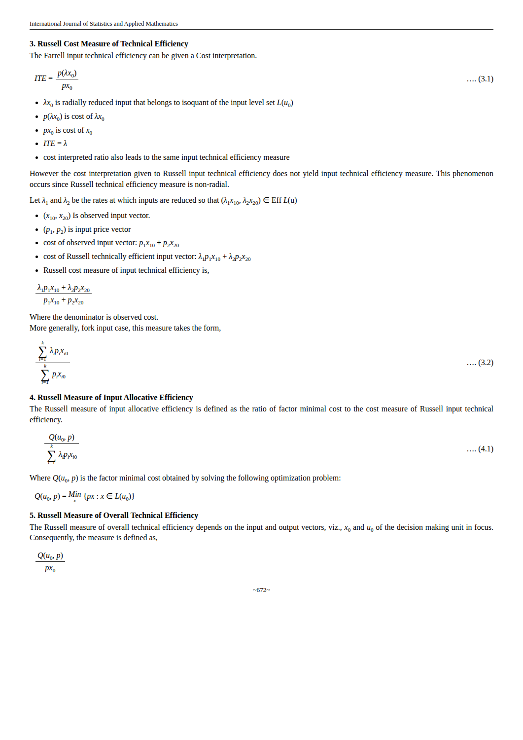International Journal of Statistics and Applied Mathematics
3. Russell Cost Measure of Technical Efficiency
The Farrell input technical efficiency can be given a Cost interpretation.
ITE = p(λx0) px0 …. (3.1)
λx0 is radially reduced input that belongs to isoquant of the input level set L(u0)
p(λx0) is cost of λx0
px0 is cost of x0
ITE = λ
cost interpreted ratio also leads to the same input technical efficiency measure
However the cost interpretation given to Russell input technical efficiency does not yield input technical efficiency measure. This phenomenon occurs since Russell technical efficiency measure is non-radial.
Let λ1 and λ2 be the rates at which inputs are reduced so that (λ1x10, λ2x20) ∈ Eff L(u)
(x10, x20) Is observed input vector.
(p1, p2) is input price vector
cost of observed input vector: p1x10 + p2x20
cost of Russell technically efficient input vector: λ1p1x10 + λ2p2x20
Russell cost measure of input technical efficiency is,
λ1p1x10 + λ2p2x20 p1x10 + p2x20
Where the denominator is observed cost.
More generally, fork input case, this measure takes the form,
k ∑ i=1 λipixi0 k ∑ i=1 pixi0 …. (3.2)
4. Russell Measure of Input Allocative Efficiency
The Russell measure of input allocative efficiency is defined as the ratio of factor minimal cost to the cost measure of Russell input technical efficiency.
Q(u0, p) k ∑ i=1 λipixi0 …. (4.1)
Where Q(u0, p) is the factor minimal cost obtained by solving the following optimization problem:
Q(u0, p) = Min x {px : x ∈ L(u0)}
5. Russell Measure of Overall Technical Efficiency
The Russell measure of overall technical efficiency depends on the input and output vectors, viz., x0 and u0 of the decision making unit in focus. Consequently, the measure is defined as,
Q(u0, p) px0
~672~